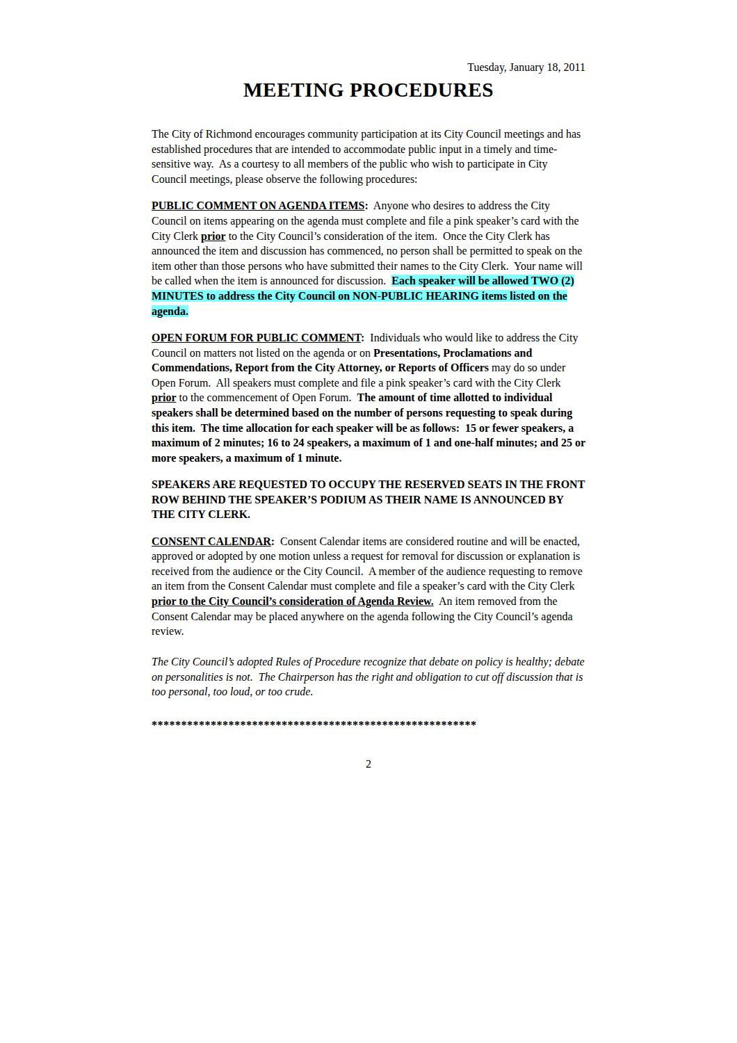Tuesday, January 18, 2011
MEETING PROCEDURES
The City of Richmond encourages community participation at its City Council meetings and has established procedures that are intended to accommodate public input in a timely and time-sensitive way. As a courtesy to all members of the public who wish to participate in City Council meetings, please observe the following procedures:
PUBLIC COMMENT ON AGENDA ITEMS: Anyone who desires to address the City Council on items appearing on the agenda must complete and file a pink speaker’s card with the City Clerk prior to the City Council’s consideration of the item. Once the City Clerk has announced the item and discussion has commenced, no person shall be permitted to speak on the item other than those persons who have submitted their names to the City Clerk. Your name will be called when the item is announced for discussion. Each speaker will be allowed TWO (2) MINUTES to address the City Council on NON-PUBLIC HEARING items listed on the agenda.
OPEN FORUM FOR PUBLIC COMMENT: Individuals who would like to address the City Council on matters not listed on the agenda or on Presentations, Proclamations and Commendations, Report from the City Attorney, or Reports of Officers may do so under Open Forum. All speakers must complete and file a pink speaker’s card with the City Clerk prior to the commencement of Open Forum. The amount of time allotted to individual speakers shall be determined based on the number of persons requesting to speak during this item. The time allocation for each speaker will be as follows: 15 or fewer speakers, a maximum of 2 minutes; 16 to 24 speakers, a maximum of 1 and one-half minutes; and 25 or more speakers, a maximum of 1 minute.
SPEAKERS ARE REQUESTED TO OCCUPY THE RESERVED SEATS IN THE FRONT ROW BEHIND THE SPEAKER’S PODIUM AS THEIR NAME IS ANNOUNCED BY THE CITY CLERK.
CONSENT CALENDAR: Consent Calendar items are considered routine and will be enacted, approved or adopted by one motion unless a request for removal for discussion or explanation is received from the audience or the City Council. A member of the audience requesting to remove an item from the Consent Calendar must complete and file a speaker’s card with the City Clerk prior to the City Council’s consideration of Agenda Review. An item removed from the Consent Calendar may be placed anywhere on the agenda following the City Council’s agenda review.
The City Council’s adopted Rules of Procedure recognize that debate on policy is healthy; debate on personalities is not. The Chairperson has the right and obligation to cut off discussion that is too personal, too loud, or too crude.
*******************************************************
2